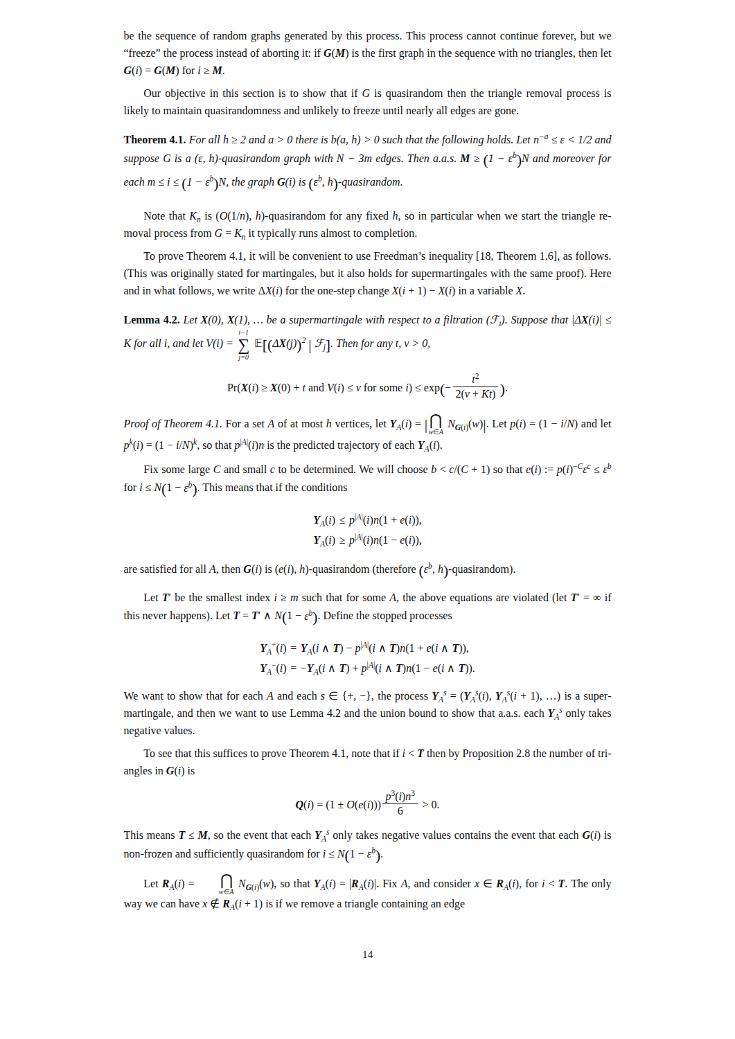be the sequence of random graphs generated by this process. This process cannot continue forever, but we “freeze” the process instead of aborting it: if G(M) is the first graph in the sequence with no triangles, then let G(i) = G(M) for i ≥ M.
Our objective in this section is to show that if G is quasirandom then the triangle removal process is likely to maintain quasirandomness and unlikely to freeze until nearly all edges are gone.
Theorem 4.1. For all h ≥ 2 and a > 0 there is b(a, h) > 0 such that the following holds. Let n−a ≤ ε < 1/2 and suppose G is a (ε, h)-quasirandom graph with N − 3m edges. Then a.a.s. M ≥ (1 − εb) N and moreover for each m ≤ i ≤ (1 − εb) N, the graph G(i) is (εb, h)-quasirandom.
Note that Kn is (O(1/n), h)-quasirandom for any fixed h, so in particular when we start the triangle removal process from G = Kn it typically runs almost to completion.
To prove Theorem 4.1, it will be convenient to use Freedman’s inequality [18, Theorem 1.6], as follows. (This was originally stated for martingales, but it also holds for supermartingales with the same proof). Here and in what follows, we write ΔX(i) for the one-step change X(i + 1) − X(i) in a variable X.
Lemma 4.2. Let X(0), X(1), … be a supermartingale with respect to a filtration (ℱi). Suppose that |ΔX(i)| ≤ K for all i, and let V(i) = i−1∑j=0 𝔼[(ΔX(j))2 | ℱj]. Then for any t, v > 0,
Pr(X(i) ≥ X(0) + t and V(i) ≤ v for some i) ≤ exp(−t22(v + Kt)).
Proof of Theorem 4.1. For a set A of at most h vertices, let YA(i) = |⋂w∈A NG(i)(w)|. Let p(i) = (1 − i/N) and let pk(i) = (1 − i/N)k, so that p|A|(i)n is the predicted trajectory of each YA(i).
Fix some large C and small c to be determined. We will choose b < c/(C + 1) so that e(i) := p(i)−Cεc ≤ εb for i ≤ N(1 − εb). This means that if the conditions
YA(i)
≤
p|A|(i)n(1 + e(i)),
YA(i)
≥
p|A|(i)n(1 − e(i)),
are satisfied for all A, then G(i) is (e(i), h)-quasirandom (therefore (εb, h)-quasirandom).
Let T′ be the smallest index i ≥ m such that for some A, the above equations are violated (let T′ = ∞ if this never happens). Let T = T′ ∧ N(1 − εb). Define the stopped processes
YA+(i)
=
YA(i ∧ T) − p|A|(i ∧ T)n(1 + e(i ∧ T)),
YA−(i)
=
−YA(i ∧ T) + p|A|(i ∧ T)n(1 − e(i ∧ T)).
We want to show that for each A and each s ∈ {+, −}, the process YAs = (YAs(i), YAs(i + 1), …) is a supermartingale, and then we want to use Lemma 4.2 and the union bound to show that a.a.s. each YAs only takes negative values.
To see that this suffices to prove Theorem 4.1, note that if i < T then by Proposition 2.8 the number of triangles in G(i) is
Q(i) = (1 ± O(e(i)))p3(i)n36 > 0.
This means T ≤ M, so the event that each YAs only takes negative values contains the event that each G(i) is non-frozen and sufficiently quasirandom for i ≤ N(1 − εb).
Let RA(i) = ⋂w∈A NG(i)(w), so that YA(i) = |RA(i)|. Fix A, and consider x ∈ RA(i), for i < T. The only way we can have x ∉ RA(i + 1) is if we remove a triangle containing an edge
14